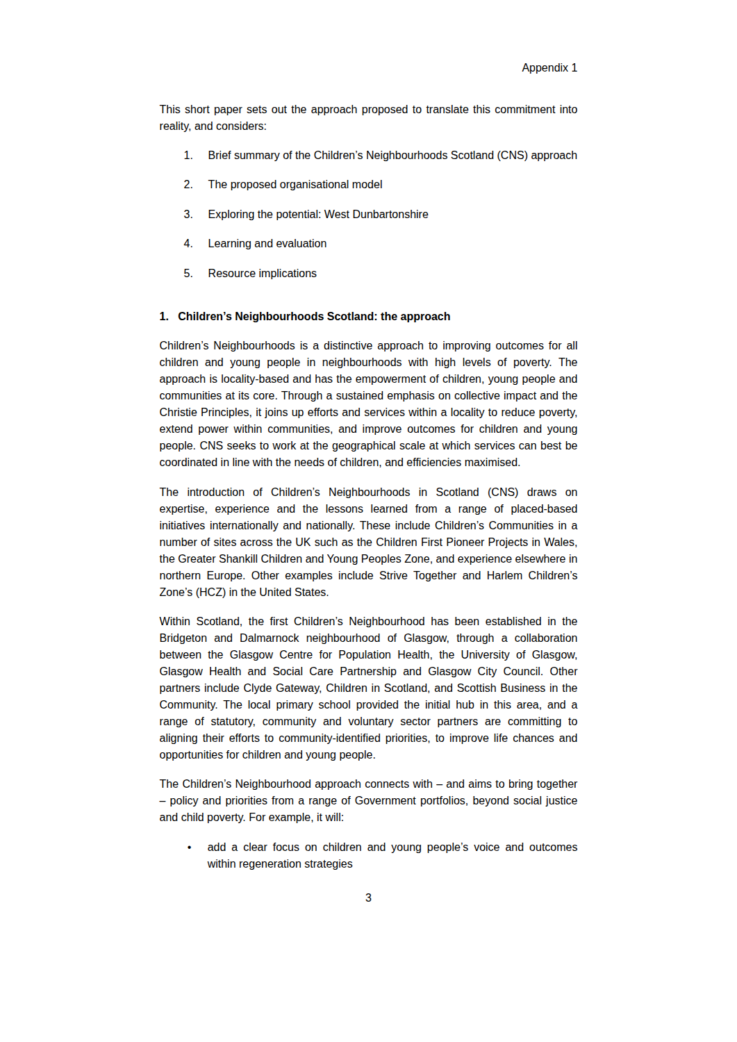Appendix 1
This short paper sets out the approach proposed to translate this commitment into reality, and considers:
Brief summary of the Children’s Neighbourhoods Scotland (CNS) approach
The proposed organisational model
Exploring the potential: West Dunbartonshire
Learning and evaluation
Resource implications
1. Children’s Neighbourhoods Scotland: the approach
Children’s Neighbourhoods is a distinctive approach to improving outcomes for all children and young people in neighbourhoods with high levels of poverty. The approach is locality-based and has the empowerment of children, young people and communities at its core. Through a sustained emphasis on collective impact and the Christie Principles, it joins up efforts and services within a locality to reduce poverty, extend power within communities, and improve outcomes for children and young people. CNS seeks to work at the geographical scale at which services can best be coordinated in line with the needs of children, and efficiencies maximised.
The introduction of Children’s Neighbourhoods in Scotland (CNS) draws on expertise, experience and the lessons learned from a range of placed-based initiatives internationally and nationally. These include Children’s Communities in a number of sites across the UK such as the Children First Pioneer Projects in Wales, the Greater Shankill Children and Young Peoples Zone, and experience elsewhere in northern Europe. Other examples include Strive Together and Harlem Children’s Zone’s (HCZ) in the United States.
Within Scotland, the first Children’s Neighbourhood has been established in the Bridgeton and Dalmarnock neighbourhood of Glasgow, through a collaboration between the Glasgow Centre for Population Health, the University of Glasgow, Glasgow Health and Social Care Partnership and Glasgow City Council. Other partners include Clyde Gateway, Children in Scotland, and Scottish Business in the Community. The local primary school provided the initial hub in this area, and a range of statutory, community and voluntary sector partners are committing to aligning their efforts to community-identified priorities, to improve life chances and opportunities for children and young people.
The Children’s Neighbourhood approach connects with – and aims to bring together – policy and priorities from a range of Government portfolios, beyond social justice and child poverty. For example, it will:
add a clear focus on children and young people’s voice and outcomes within regeneration strategies
3